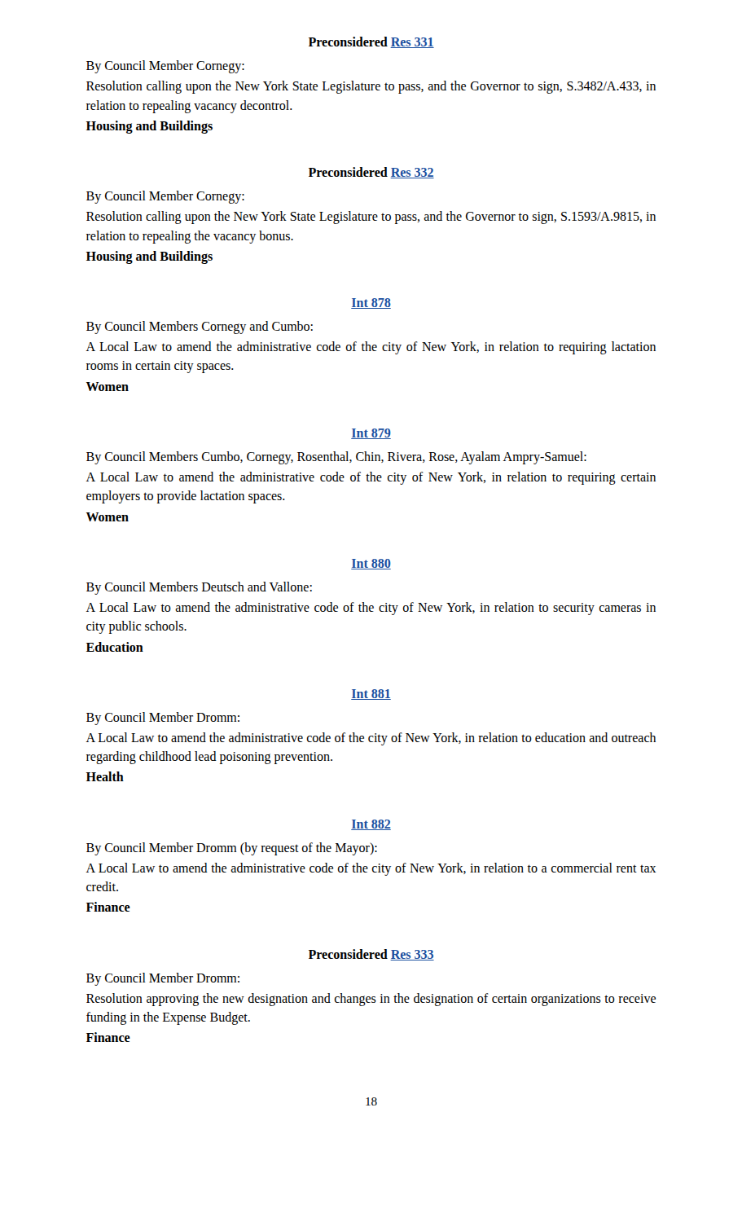Preconsidered Res 331
By Council Member Cornegy:
Resolution calling upon the New York State Legislature to pass, and the Governor to sign, S.3482/A.433, in relation to repealing vacancy decontrol.
Housing and Buildings
Preconsidered Res 332
By Council Member Cornegy:
Resolution calling upon the New York State Legislature to pass, and the Governor to sign, S.1593/A.9815, in relation to repealing the vacancy bonus.
Housing and Buildings
Int 878
By Council Members Cornegy and Cumbo:
A Local Law to amend the administrative code of the city of New York, in relation to requiring lactation rooms in certain city spaces.
Women
Int 879
By Council Members Cumbo, Cornegy, Rosenthal, Chin, Rivera, Rose, Ayalam Ampry-Samuel:
A Local Law to amend the administrative code of the city of New York, in relation to requiring certain employers to provide lactation spaces.
Women
Int 880
By Council Members Deutsch and Vallone:
A Local Law to amend the administrative code of the city of New York, in relation to security cameras in city public schools.
Education
Int 881
By Council Member Dromm:
A Local Law to amend the administrative code of the city of New York, in relation to education and outreach regarding childhood lead poisoning prevention.
Health
Int 882
By Council Member Dromm (by request of the Mayor):
A Local Law to amend the administrative code of the city of New York, in relation to a commercial rent tax credit.
Finance
Preconsidered Res 333
By Council Member Dromm:
Resolution approving the new designation and changes in the designation of certain organizations to receive funding in the Expense Budget.
Finance
18